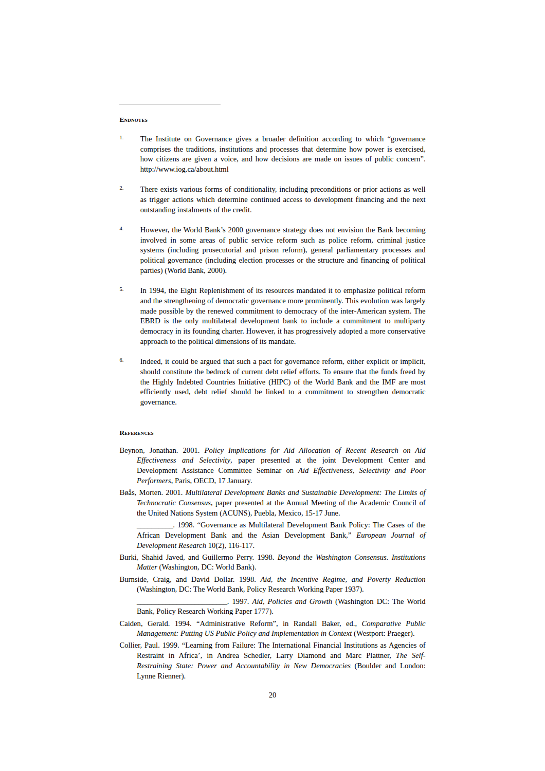Endnotes
1. The Institute on Governance gives a broader definition according to which “governance comprises the traditions, institutions and processes that determine how power is exercised, how citizens are given a voice, and how decisions are made on issues of public concern”. http://www.iog.ca/about.html
2. There exists various forms of conditionality, including preconditions or prior actions as well as trigger actions which determine continued access to development financing and the next outstanding instalments of the credit.
4. However, the World Bank’s 2000 governance strategy does not envision the Bank becoming involved in some areas of public service reform such as police reform, criminal justice systems (including prosecutorial and prison reform), general parliamentary processes and political governance (including election processes or the structure and financing of political parties) (World Bank, 2000).
5. In 1994, the Eight Replenishment of its resources mandated it to emphasize political reform and the strengthening of democratic governance more prominently. This evolution was largely made possible by the renewed commitment to democracy of the inter-American system. The EBRD is the only multilateral development bank to include a commitment to multiparty democracy in its founding charter. However, it has progressively adopted a more conservative approach to the political dimensions of its mandate.
6. Indeed, it could be argued that such a pact for governance reform, either explicit or implicit, should constitute the bedrock of current debt relief efforts. To ensure that the funds freed by the Highly Indebted Countries Initiative (HIPC) of the World Bank and the IMF are most efficiently used, debt relief should be linked to a commitment to strengthen democratic governance.
References
Beynon, Jonathan. 2001. Policy Implications for Aid Allocation of Recent Research on Aid Effectiveness and Selectivity, paper presented at the joint Development Center and Development Assistance Committee Seminar on Aid Effectiveness, Selectivity and Poor Performers, Paris, OECD, 17 January.
Bøås, Morten. 2001. Multilateral Development Banks and Sustainable Development: The Limits of Technocratic Consensus, paper presented at the Annual Meeting of the Academic Council of the United Nations System (ACUNS), Puebla, Mexico, 15-17 June.
__________. 1998. “Governance as Multilateral Development Bank Policy: The Cases of the African Development Bank and the Asian Development Bank,” European Journal of Development Research 10(2), 116-117.
Burki, Shahid Javed, and Guillermo Perry. 1998. Beyond the Washington Consensus. Institutions Matter (Washington, DC: World Bank).
Burnside, Craig, and David Dollar. 1998. Aid, the Incentive Regime, and Poverty Reduction (Washington, DC: The World Bank, Policy Research Working Paper 1937).
_________________________. 1997. Aid, Policies and Growth (Washington DC: The World Bank, Policy Research Working Paper 1777).
Caiden, Gerald. 1994. “Administrative Reform”, in Randall Baker, ed., Comparative Public Management: Putting US Public Policy and Implementation in Context (Westport: Praeger).
Collier, Paul. 1999. “Learning from Failure: The International Financial Institutions as Agencies of Restraint in Africa’, in Andrea Schedler, Larry Diamond and Marc Plattner, The Self-Restraining State: Power and Accountability in New Democracies (Boulder and London: Lynne Rienner).
20